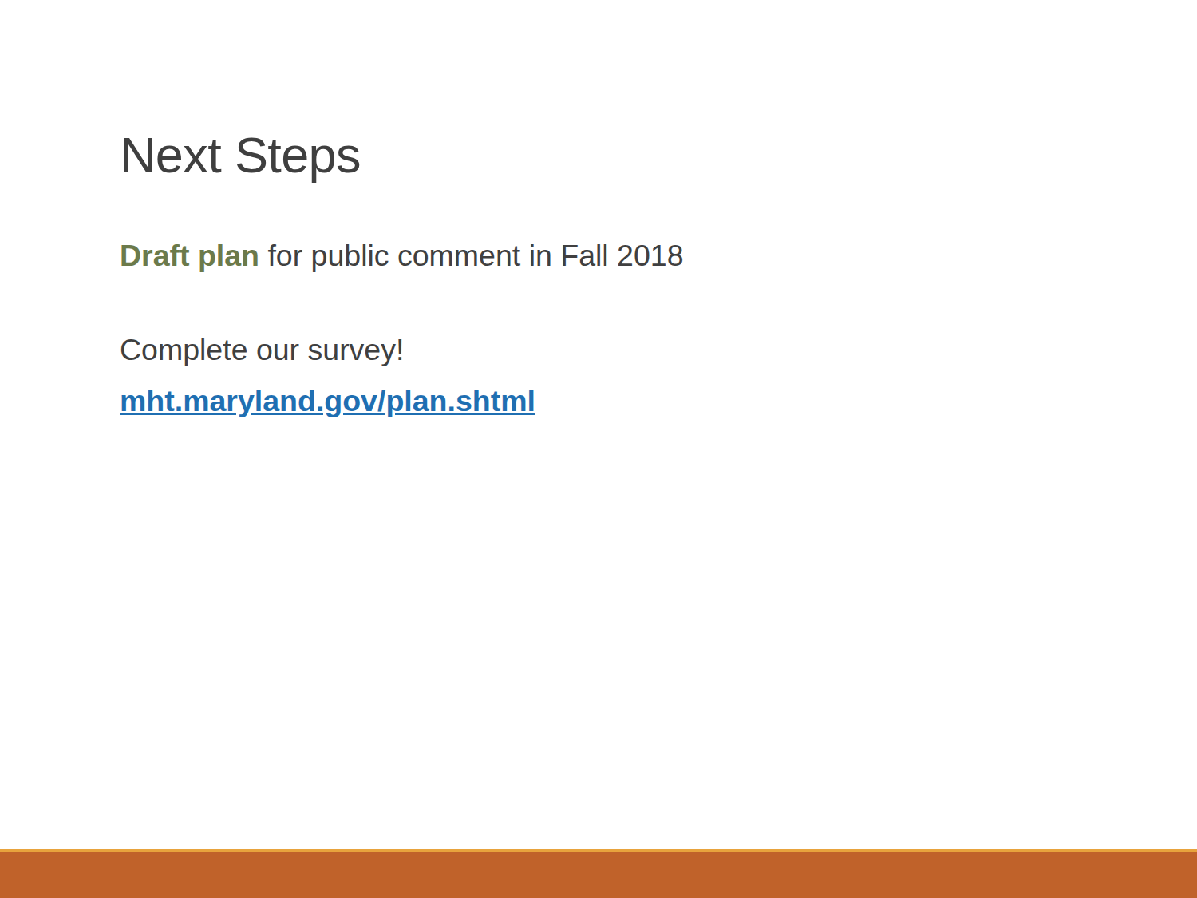Next Steps
Draft plan for public comment in Fall 2018
Complete our survey!
mht.maryland.gov/plan.shtml